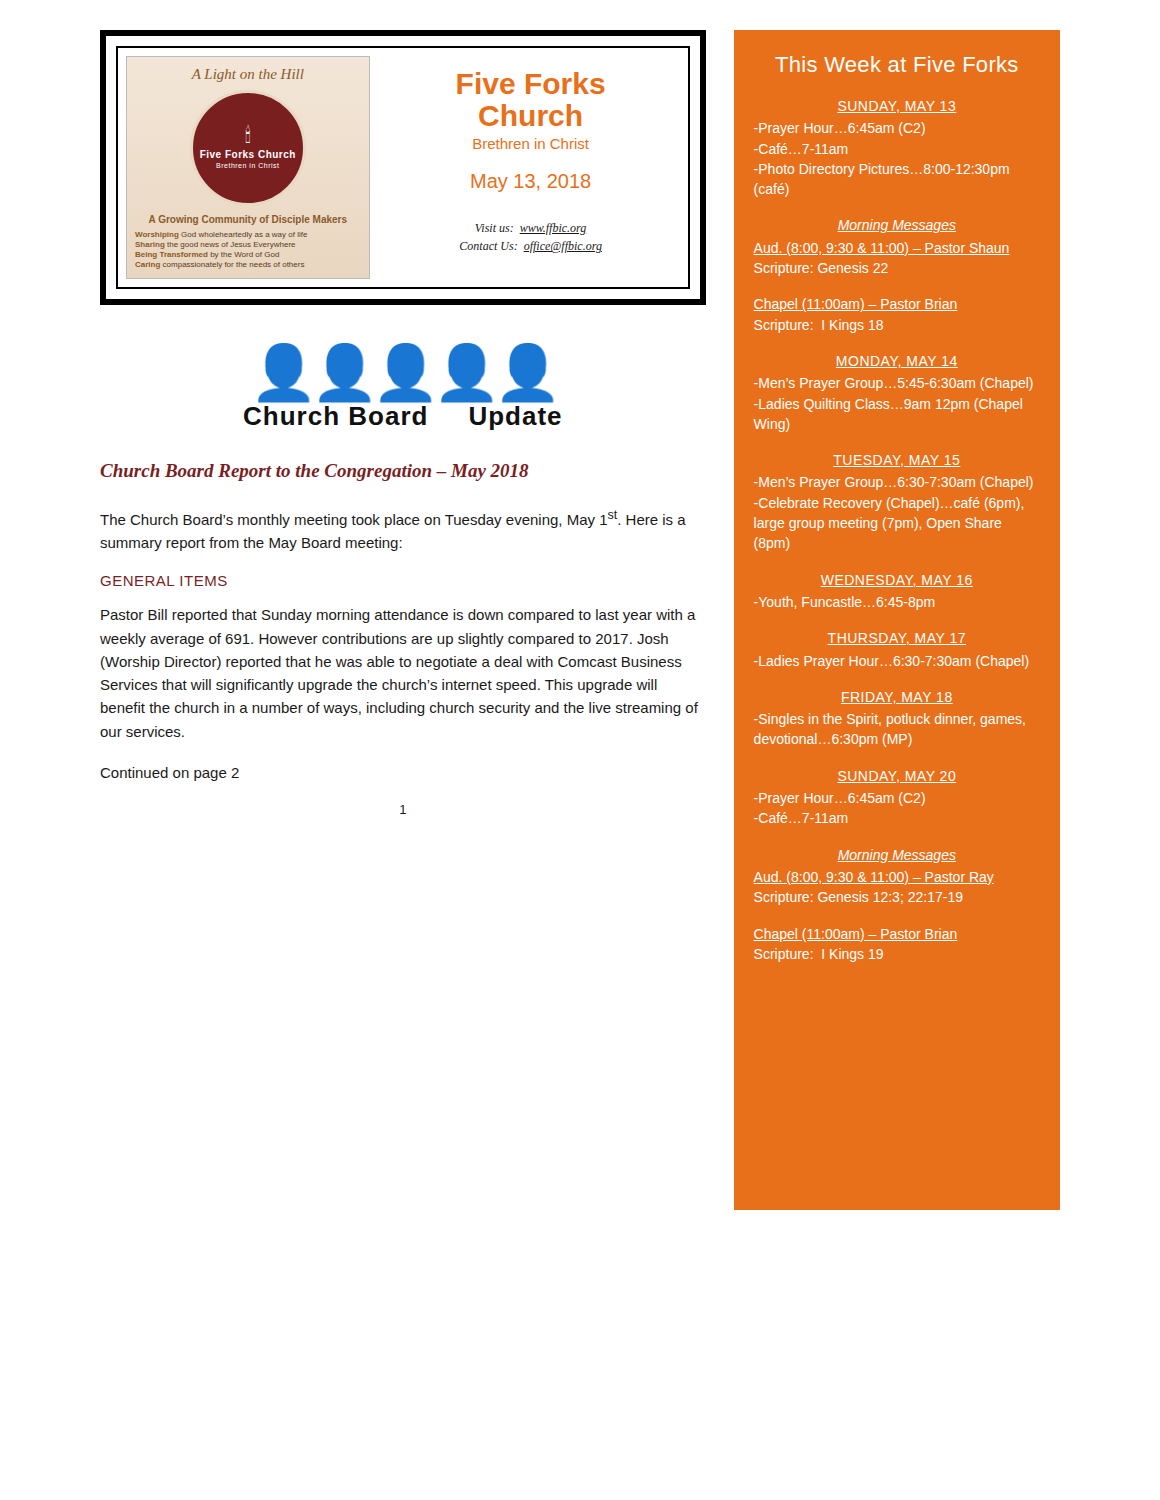A Light on the Hill
🕯
Five Forks Church
Brethren in Christ
A Growing Community of Disciple Makers
Worshiping God wholeheartedly as a way of life
Sharing the good news of Jesus Everywhere
Being Transformed by the Word of God
Caring compassionately for the needs of others
Five Forks
Church
Brethren in Christ
May 13, 2018
Visit us: www.ffbic.org
Contact Us: office@ffbic.org
👤👤👤👤👤
Church Board Update
Church Board Report to the Congregation – May 2018
The Church Board’s monthly meeting took place on Tuesday evening, May 1st. Here is a summary report from the May Board meeting:
GENERAL ITEMS
Pastor Bill reported that Sunday morning attendance is down compared to last year with a weekly average of 691. However contributions are up slightly compared to 2017. Josh (Worship Director) reported that he was able to negotiate a deal with Comcast Business Services that will significantly upgrade the church’s internet speed. This upgrade will benefit the church in a number of ways, including church security and the live streaming of our services.
Continued on page 2
1
This Week at Five Forks
SUNDAY, MAY 13
-Prayer Hour…6:45am (C2)
-Café…7-11am
-Photo Directory Pictures…8:00-12:30pm (café)
Morning Messages
Aud. (8:00, 9:30 & 11:00) – Pastor Shaun
Scripture: Genesis 22
Chapel (11:00am) – Pastor Brian
Scripture: I Kings 18
MONDAY, MAY 14
-Men’s Prayer Group…5:45-6:30am (Chapel)
-Ladies Quilting Class…9am 12pm (Chapel Wing)
TUESDAY, MAY 15
-Men’s Prayer Group…6:30-7:30am (Chapel)
-Celebrate Recovery (Chapel)…café (6pm), large group meeting (7pm), Open Share (8pm)
WEDNESDAY, MAY 16
-Youth, Funcastle…6:45-8pm
THURSDAY, MAY 17
-Ladies Prayer Hour…6:30-7:30am (Chapel)
FRIDAY, MAY 18
-Singles in the Spirit, potluck dinner, games, devotional…6:30pm (MP)
SUNDAY, MAY 20
-Prayer Hour…6:45am (C2)
-Café…7-11am
Morning Messages
Aud. (8:00, 9:30 & 11:00) – Pastor Ray
Scripture: Genesis 12:3; 22:17-19
Chapel (11:00am) – Pastor Brian
Scripture: I Kings 19